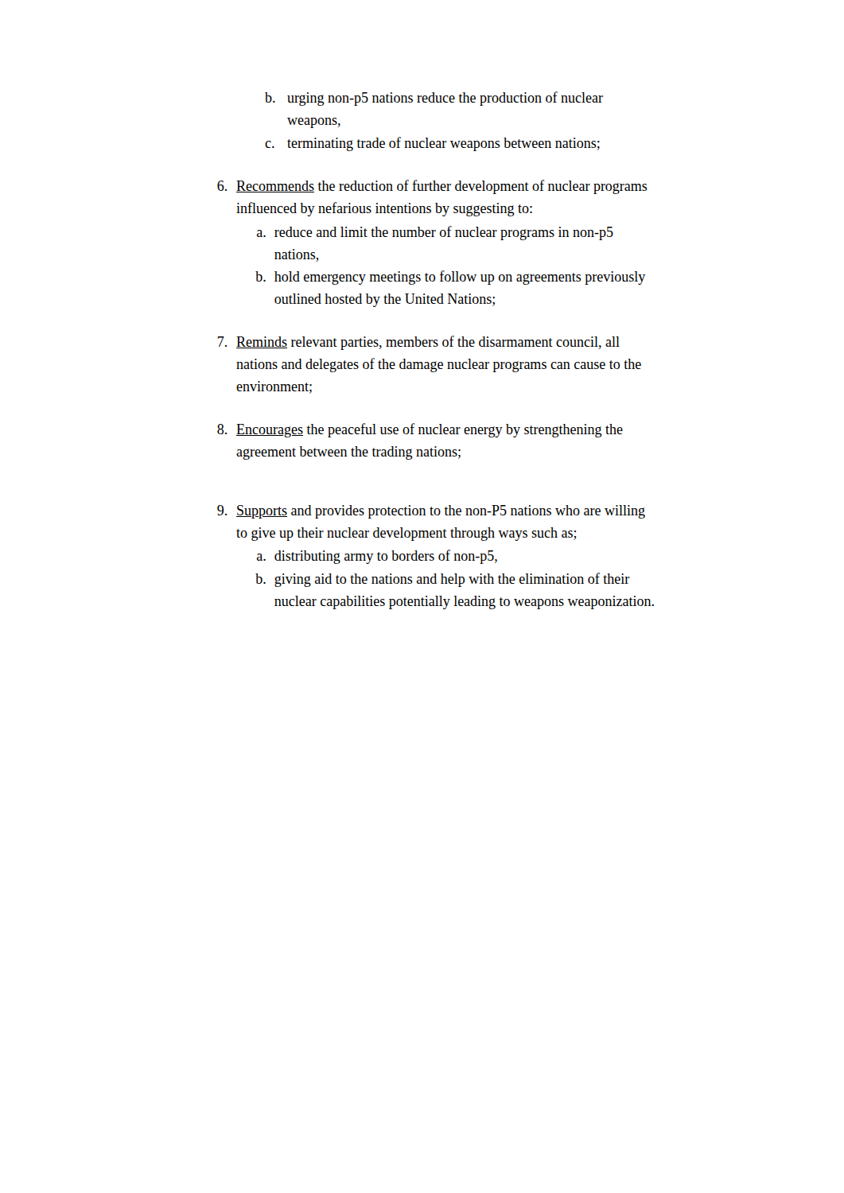b. urging non-p5 nations reduce the production of nuclear weapons,
c. terminating trade of nuclear weapons between nations;
Recommends the reduction of further development of nuclear programs influenced by nefarious intentions by suggesting to:
reduce and limit the number of nuclear programs in non-p5 nations,
hold emergency meetings to follow up on agreements previously outlined hosted by the United Nations;
Reminds relevant parties, members of the disarmament council, all nations and delegates of the damage nuclear programs can cause to the environment;
Encourages the peaceful use of nuclear energy by strengthening the agreement between the trading nations;
Supports and provides protection to the non-P5 nations who are willing to give up their nuclear development through ways such as;
distributing army to borders of non-p5,
giving aid to the nations and help with the elimination of their nuclear capabilities potentially leading to weapons weaponization.